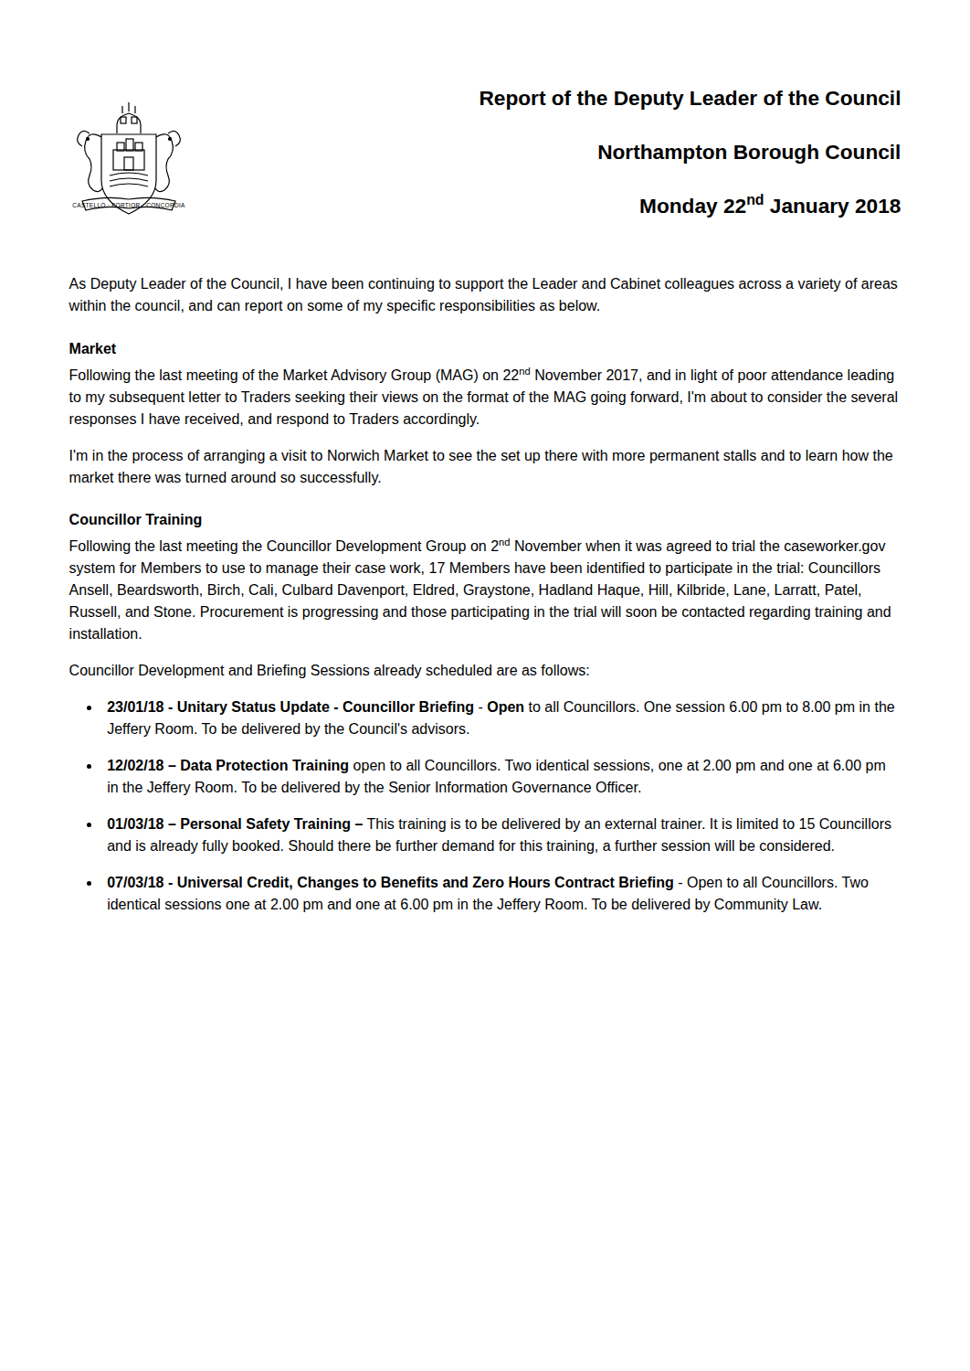CASTELLO · FORTIOR · CONCORDIA
Report of the Deputy Leader of the Council
Northampton Borough Council
Monday 22nd January 2018
As Deputy Leader of the Council, I have been continuing to support the Leader and Cabinet colleagues across a variety of areas within the council, and can report on some of my specific responsibilities as below.
Market
Following the last meeting of the Market Advisory Group (MAG) on 22nd November 2017, and in light of poor attendance leading to my subsequent letter to Traders seeking their views on the format of the MAG going forward, I'm about to consider the several responses I have received, and respond to Traders accordingly.
I'm in the process of arranging a visit to Norwich Market to see the set up there with more permanent stalls and to learn how the market there was turned around so successfully.
Councillor Training
Following the last meeting the Councillor Development Group on 2nd November when it was agreed to trial the caseworker.gov system for Members to use to manage their case work, 17 Members have been identified to participate in the trial: Councillors Ansell, Beardsworth, Birch, Cali, Culbard Davenport, Eldred, Graystone, Hadland Haque, Hill, Kilbride, Lane, Larratt, Patel, Russell, and Stone. Procurement is progressing and those participating in the trial will soon be contacted regarding training and installation.
Councillor Development and Briefing Sessions already scheduled are as follows:
23/01/18 - Unitary Status Update - Councillor Briefing - Open to all Councillors. One session 6.00 pm to 8.00 pm in the Jeffery Room. To be delivered by the Council's advisors.
12/02/18 – Data Protection Training open to all Councillors. Two identical sessions, one at 2.00 pm and one at 6.00 pm in the Jeffery Room. To be delivered by the Senior Information Governance Officer.
01/03/18 – Personal Safety Training – This training is to be delivered by an external trainer. It is limited to 15 Councillors and is already fully booked. Should there be further demand for this training, a further session will be considered.
07/03/18 - Universal Credit, Changes to Benefits and Zero Hours Contract Briefing - Open to all Councillors. Two identical sessions one at 2.00 pm and one at 6.00 pm in the Jeffery Room. To be delivered by Community Law.